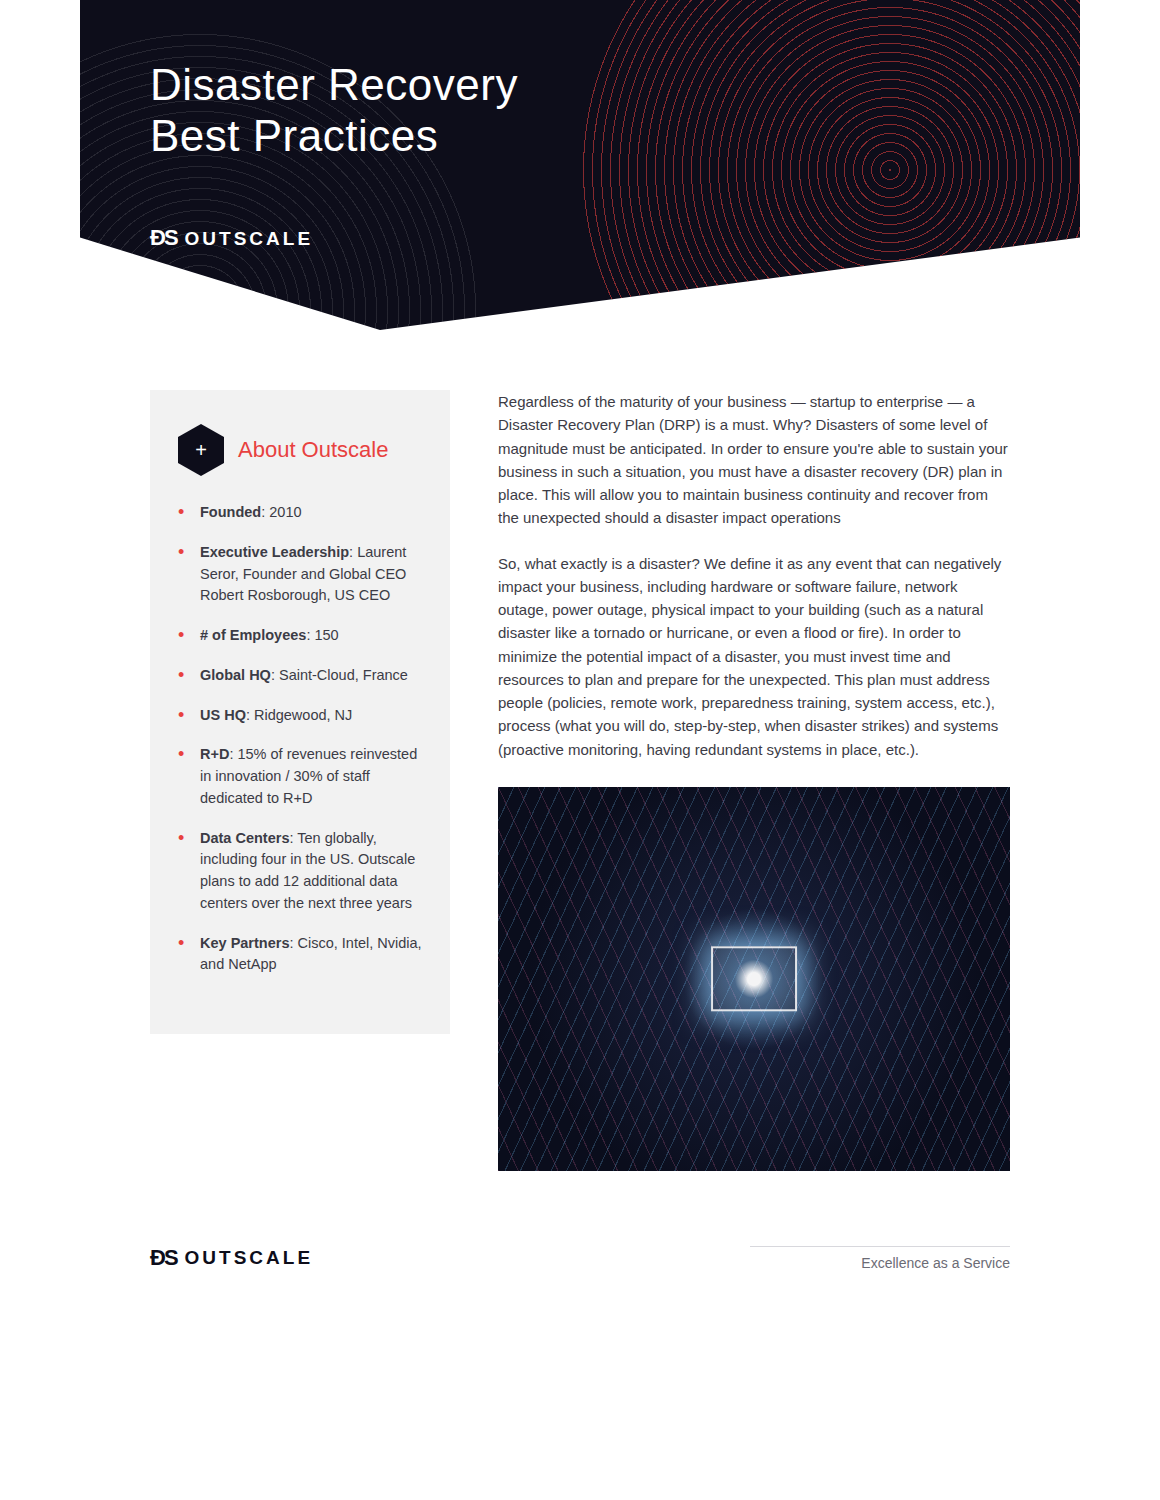Disaster Recovery
Best Practices
ƉS OUTSCALE
+
About Outscale
Founded: 2010
Executive Leadership: Laurent Seror, Founder and Global CEO
Robert Rosborough, US CEO
# of Employees: 150
Global HQ: Saint-Cloud, France
US HQ: Ridgewood, NJ
R+D: 15% of revenues reinvested in innovation / 30% of staff dedicated to R+D
Data Centers: Ten globally, including four in the US. Outscale plans to add 12 additional data centers over the next three years
Key Partners: Cisco, Intel, Nvidia, and NetApp
Regardless of the maturity of your business — startup to enterprise — a Disaster Recovery Plan (DRP) is a must. Why? Disasters of some level of magnitude must be anticipated. In order to ensure you're able to sustain your business in such a situation, you must have a disaster recovery (DR) plan in place. This will allow you to maintain business continuity and recover from the unexpected should a disaster impact operations
So, what exactly is a disaster? We define it as any event that can negatively impact your business, including hardware or software failure, network outage, power outage, physical impact to your building (such as a natural disaster like a tornado or hurricane, or even a flood or fire). In order to minimize the potential impact of a disaster, you must invest time and resources to plan and prepare for the unexpected. This plan must address people (policies, remote work, preparedness training, system access, etc.), process (what you will do, step-by-step, when disaster strikes) and systems (proactive monitoring, having redundant systems in place, etc.).
ƉS OUTSCALE
Excellence as a Service